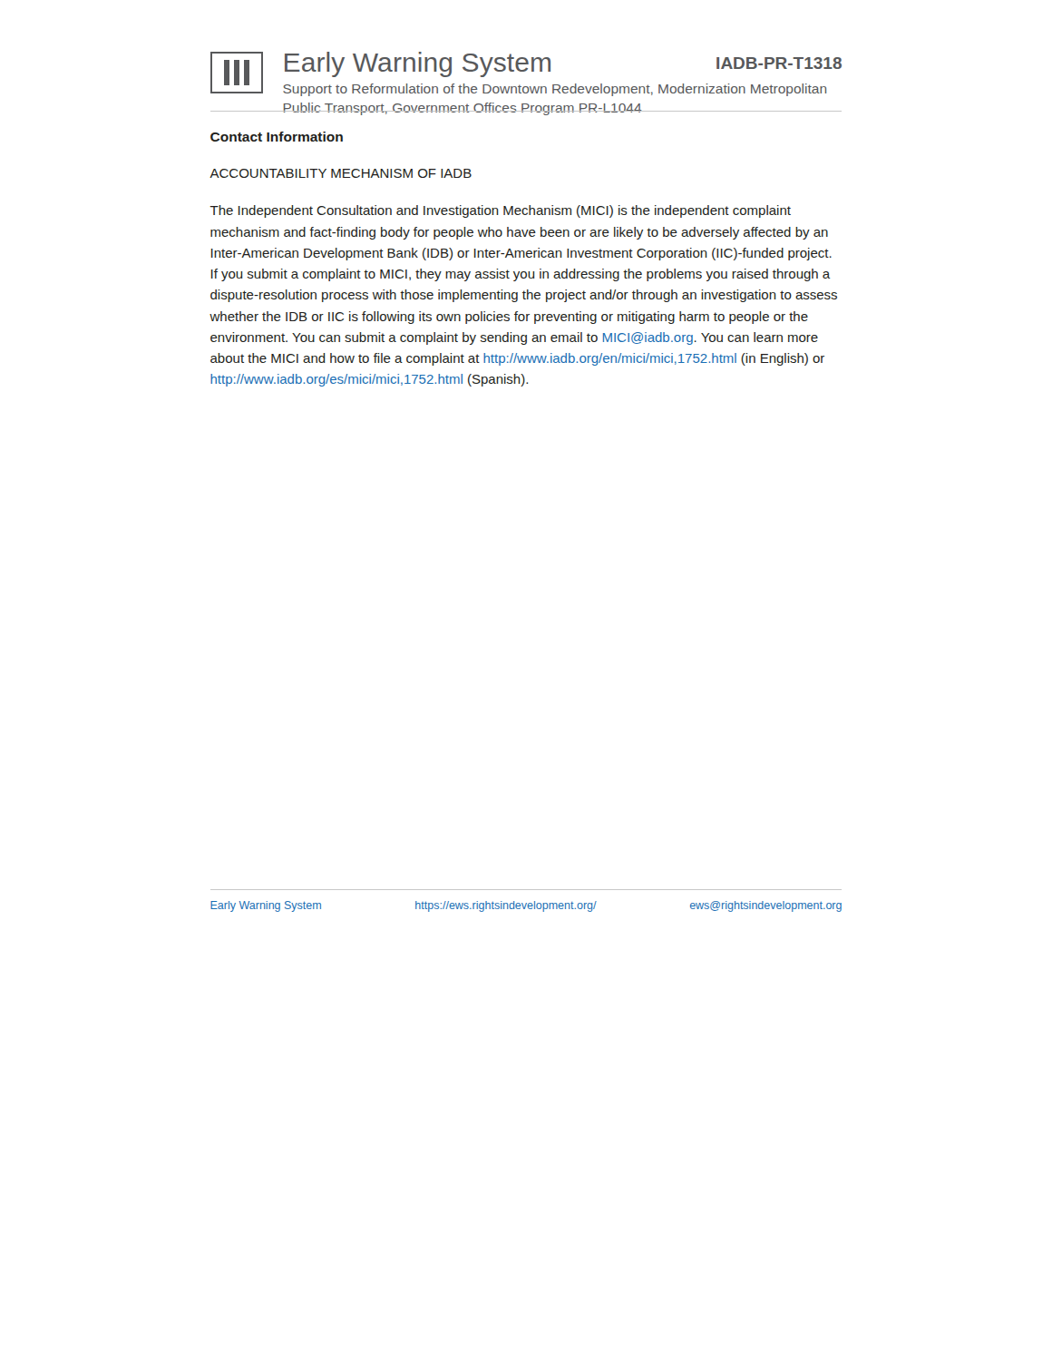IADB-PR-T1318
Early Warning System
Support to Reformulation of the Downtown Redevelopment, Modernization Metropolitan Public Transport, Government Offices Program PR-L1044
Contact Information
ACCOUNTABILITY MECHANISM OF IADB
The Independent Consultation and Investigation Mechanism (MICI) is the independent complaint mechanism and fact-finding body for people who have been or are likely to be adversely affected by an Inter-American Development Bank (IDB) or Inter-American Investment Corporation (IIC)-funded project. If you submit a complaint to MICI, they may assist you in addressing the problems you raised through a dispute-resolution process with those implementing the project and/or through an investigation to assess whether the IDB or IIC is following its own policies for preventing or mitigating harm to people or the environment. You can submit a complaint by sending an email to MICI@iadb.org. You can learn more about the MICI and how to file a complaint at http://www.iadb.org/en/mici/mici,1752.html (in English) or http://www.iadb.org/es/mici/mici,1752.html (Spanish).
Early Warning System
https://ews.rightsindevelopment.org/
ews@rightsindevelopment.org